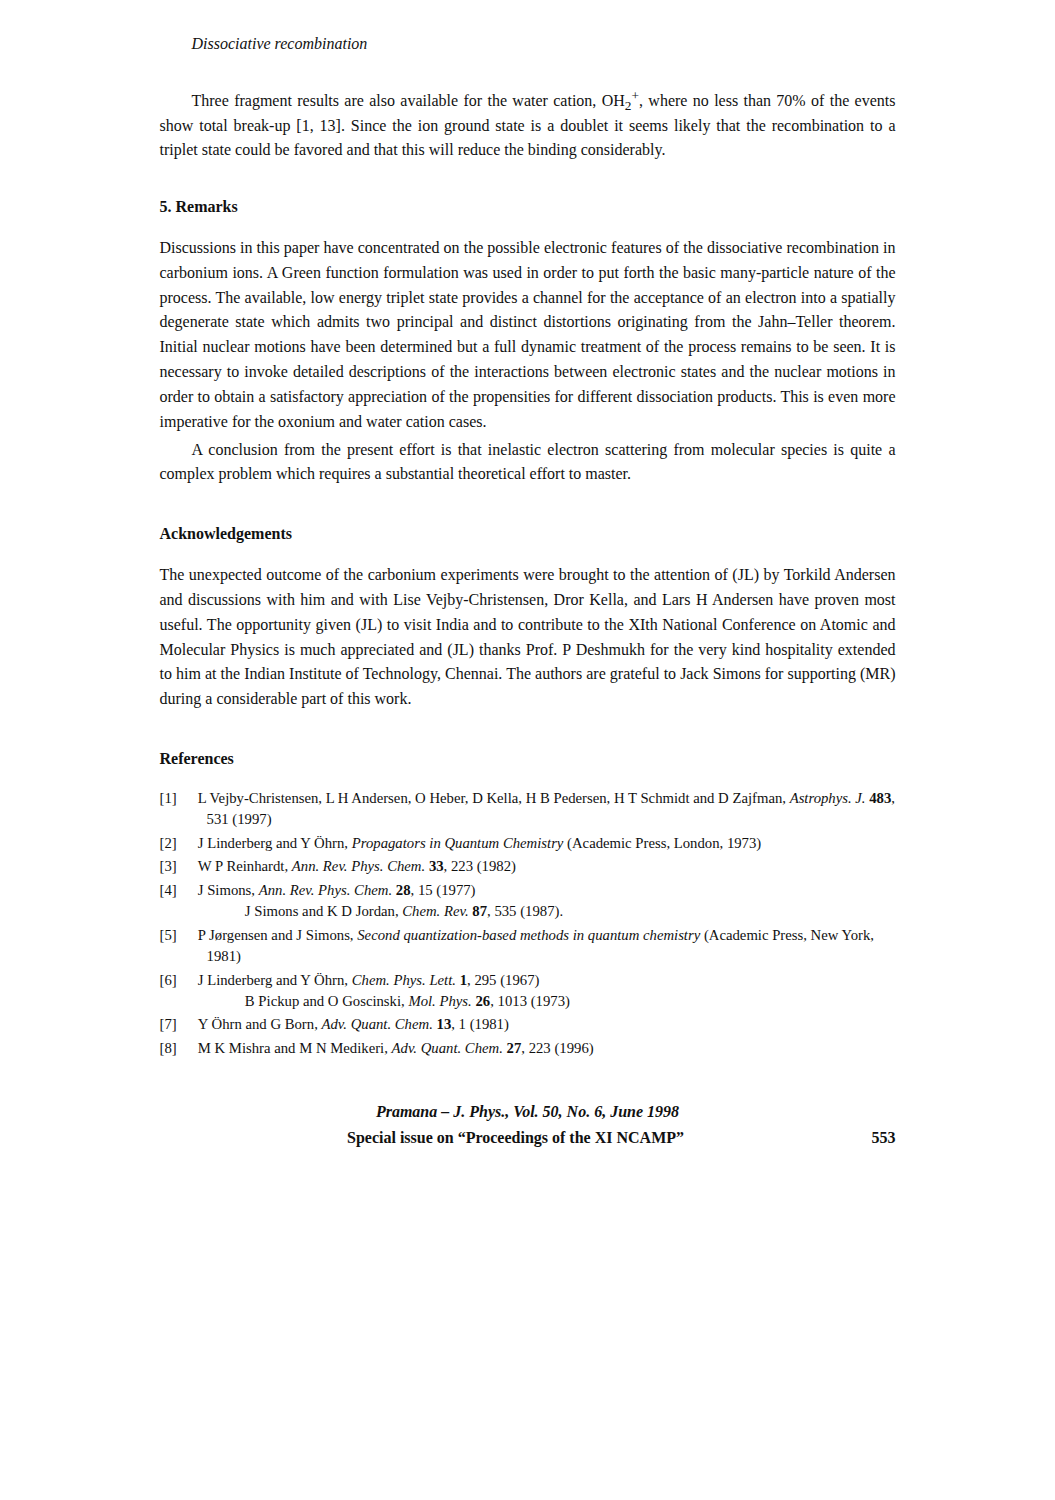Dissociative recombination
Three fragment results are also available for the water cation, OH2+, where no less than 70% of the events show total break-up [1, 13]. Since the ion ground state is a doublet it seems likely that the recombination to a triplet state could be favored and that this will reduce the binding considerably.
5. Remarks
Discussions in this paper have concentrated on the possible electronic features of the dissociative recombination in carbonium ions. A Green function formulation was used in order to put forth the basic many-particle nature of the process. The available, low energy triplet state provides a channel for the acceptance of an electron into a spatially degenerate state which admits two principal and distinct distortions originating from the Jahn–Teller theorem. Initial nuclear motions have been determined but a full dynamic treatment of the process remains to be seen. It is necessary to invoke detailed descriptions of the interactions between electronic states and the nuclear motions in order to obtain a satisfactory appreciation of the propensities for different dissociation products. This is even more imperative for the oxonium and water cation cases.
A conclusion from the present effort is that inelastic electron scattering from molecular species is quite a complex problem which requires a substantial theoretical effort to master.
Acknowledgements
The unexpected outcome of the carbonium experiments were brought to the attention of (JL) by Torkild Andersen and discussions with him and with Lise Vejby-Christensen, Dror Kella, and Lars H Andersen have proven most useful. The opportunity given (JL) to visit India and to contribute to the XIth National Conference on Atomic and Molecular Physics is much appreciated and (JL) thanks Prof. P Deshmukh for the very kind hospitality extended to him at the Indian Institute of Technology, Chennai. The authors are grateful to Jack Simons for supporting (MR) during a considerable part of this work.
References
[1] L Vejby-Christensen, L H Andersen, O Heber, D Kella, H B Pedersen, H T Schmidt and D Zajfman, Astrophys. J. 483, 531 (1997)
[2] J Linderberg and Y Öhrn, Propagators in Quantum Chemistry (Academic Press, London, 1973)
[3] W P Reinhardt, Ann. Rev. Phys. Chem. 33, 223 (1982)
[4] J Simons, Ann. Rev. Phys. Chem. 28, 15 (1977)J Simons and K D Jordan, Chem. Rev. 87, 535 (1987).
[5] P Jørgensen and J Simons, Second quantization-based methods in quantum chemistry (Academic Press, New York, 1981)
[6] J Linderberg and Y Öhrn, Chem. Phys. Lett. 1, 295 (1967)B Pickup and O Goscinski, Mol. Phys. 26, 1013 (1973)
[7] Y Öhrn and G Born, Adv. Quant. Chem. 13, 1 (1981)
[8] M K Mishra and M N Medikeri, Adv. Quant. Chem. 27, 223 (1996)
Pramana – J. Phys., Vol. 50, No. 6, June 1998
Special issue on “Proceedings of the XI NCAMP”553